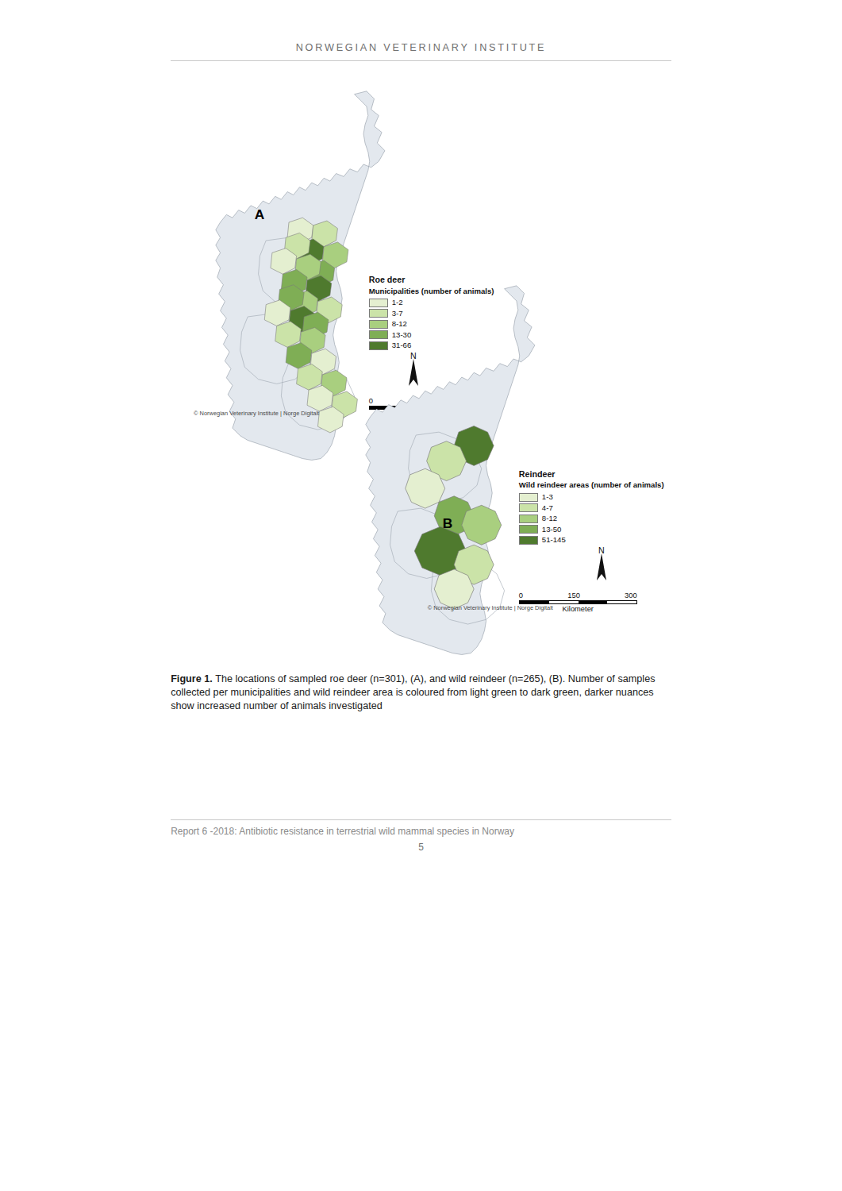Norwegian Veterinary Institute
A
Roe deer
Municipalities (number of animals)
1-2
3-7
8-12
13-30
31-66
N
0150300
Kilometer
© Norwegian Veterinary Institute | Norge Digitalt
B
Reindeer
Wild reindeer areas (number of animals)
1-3
4-7
8-12
13-50
51-145
N
0150300
Kilometer
© Norwegian Veterinary Institute | Norge Digitalt
Figure 1. The locations of sampled roe deer (n=301), (A), and wild reindeer (n=265), (B). Number of samples collected per municipalities and wild reindeer area is coloured from light green to dark green, darker nuances show increased number of animals investigated
Report 6 -2018: Antibiotic resistance in terrestrial wild mammal species in Norway
5